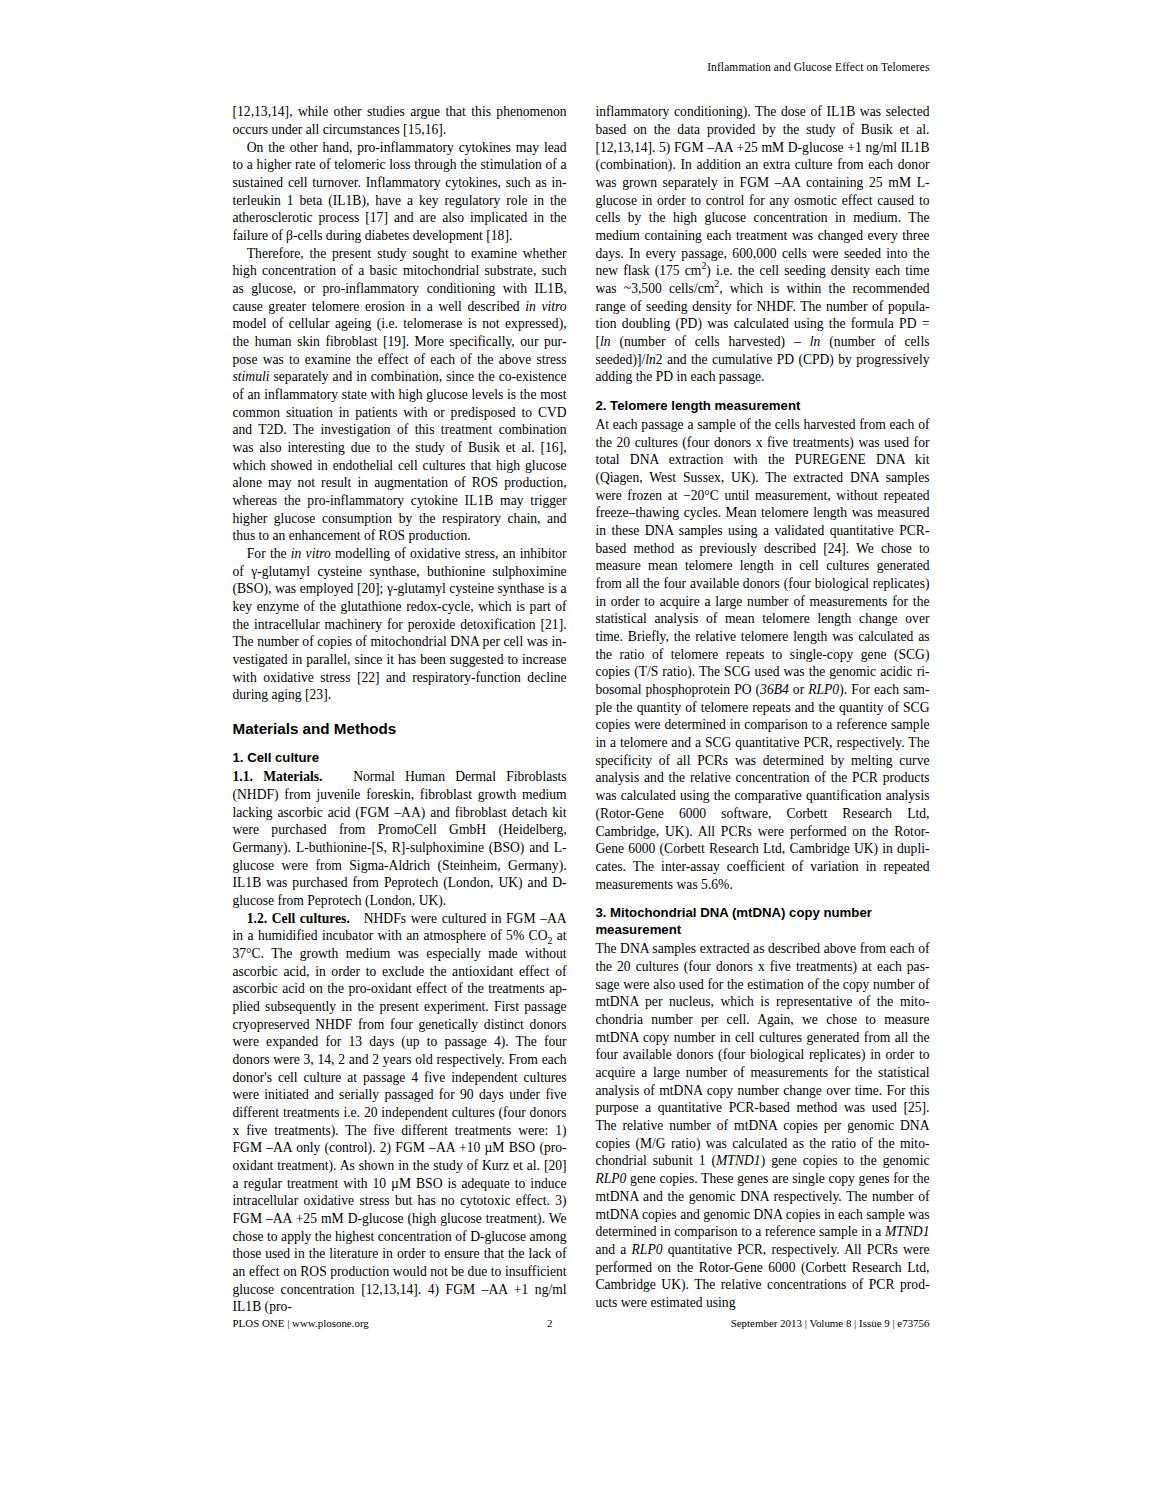Inflammation and Glucose Effect on Telomeres
[12,13,14], while other studies argue that this phenomenon occurs under all circumstances [15,16].
On the other hand, pro-inflammatory cytokines may lead to a higher rate of telomeric loss through the stimulation of a sustained cell turnover. Inflammatory cytokines, such as interleukin 1 beta (IL1B), have a key regulatory role in the atherosclerotic process [17] and are also implicated in the failure of β-cells during diabetes development [18].
Therefore, the present study sought to examine whether high concentration of a basic mitochondrial substrate, such as glucose, or pro-inflammatory conditioning with IL1B, cause greater telomere erosion in a well described in vitro model of cellular ageing (i.e. telomerase is not expressed), the human skin fibroblast [19]. More specifically, our purpose was to examine the effect of each of the above stress stimuli separately and in combination, since the co-existence of an inflammatory state with high glucose levels is the most common situation in patients with or predisposed to CVD and T2D. The investigation of this treatment combination was also interesting due to the study of Busik et al. [16], which showed in endothelial cell cultures that high glucose alone may not result in augmentation of ROS production, whereas the pro-inflammatory cytokine IL1B may trigger higher glucose consumption by the respiratory chain, and thus to an enhancement of ROS production.
For the in vitro modelling of oxidative stress, an inhibitor of γ-glutamyl cysteine synthase, buthionine sulphoximine (BSO), was employed [20]; γ-glutamyl cysteine synthase is a key enzyme of the glutathione redox-cycle, which is part of the intracellular machinery for peroxide detoxification [21]. The number of copies of mitochondrial DNA per cell was investigated in parallel, since it has been suggested to increase with oxidative stress [22] and respiratory-function decline during aging [23].
Materials and Methods
1. Cell culture
1.1. Materials. Normal Human Dermal Fibroblasts (NHDF) from juvenile foreskin, fibroblast growth medium lacking ascorbic acid (FGM –AA) and fibroblast detach kit were purchased from PromoCell GmbH (Heidelberg, Germany). L-buthionine-[S, R]-sulphoximine (BSO) and L-glucose were from Sigma-Aldrich (Steinheim, Germany). IL1B was purchased from Peprotech (London, UK) and D-glucose from Peprotech (London, UK).
1.2. Cell cultures. NHDFs were cultured in FGM –AA in a humidified incubator with an atmosphere of 5% CO2 at 37°C. The growth medium was especially made without ascorbic acid, in order to exclude the antioxidant effect of ascorbic acid on the pro-oxidant effect of the treatments applied subsequently in the present experiment. First passage cryopreserved NHDF from four genetically distinct donors were expanded for 13 days (up to passage 4). The four donors were 3, 14, 2 and 2 years old respectively. From each donor's cell culture at passage 4 five independent cultures were initiated and serially passaged for 90 days under five different treatments i.e. 20 independent cultures (four donors x five treatments). The five different treatments were: 1) FGM –AA only (control). 2) FGM –AA +10 µM BSO (pro-oxidant treatment). As shown in the study of Kurz et al. [20] a regular treatment with 10 µM BSO is adequate to induce intracellular oxidative stress but has no cytotoxic effect. 3) FGM –AA +25 mM D-glucose (high glucose treatment). We chose to apply the highest concentration of D-glucose among those used in the literature in order to ensure that the lack of an effect on ROS production would not be due to insufficient glucose concentration [12,13,14]. 4) FGM –AA +1 ng/ml IL1B (pro-
inflammatory conditioning). The dose of IL1B was selected based on the data provided by the study of Busik et al. [12,13,14]. 5) FGM –AA +25 mM D-glucose +1 ng/ml IL1B (combination). In addition an extra culture from each donor was grown separately in FGM –AA containing 25 mM L-glucose in order to control for any osmotic effect caused to cells by the high glucose concentration in medium. The medium containing each treatment was changed every three days. In every passage, 600,000 cells were seeded into the new flask (175 cm2) i.e. the cell seeding density each time was ~3,500 cells/cm2, which is within the recommended range of seeding density for NHDF. The number of population doubling (PD) was calculated using the formula PD = [ln (number of cells harvested) – ln (number of cells seeded)]/ln2 and the cumulative PD (CPD) by progressively adding the PD in each passage.
2. Telomere length measurement
At each passage a sample of the cells harvested from each of the 20 cultures (four donors x five treatments) was used for total DNA extraction with the PUREGENE DNA kit (Qiagen, West Sussex, UK). The extracted DNA samples were frozen at −20°C until measurement, without repeated freeze–thawing cycles. Mean telomere length was measured in these DNA samples using a validated quantitative PCR-based method as previously described [24]. We chose to measure mean telomere length in cell cultures generated from all the four available donors (four biological replicates) in order to acquire a large number of measurements for the statistical analysis of mean telomere length change over time. Briefly, the relative telomere length was calculated as the ratio of telomere repeats to single-copy gene (SCG) copies (T/S ratio). The SCG used was the genomic acidic ribosomal phosphoprotein PO (36B4 or RLP0). For each sample the quantity of telomere repeats and the quantity of SCG copies were determined in comparison to a reference sample in a telomere and a SCG quantitative PCR, respectively. The specificity of all PCRs was determined by melting curve analysis and the relative concentration of the PCR products was calculated using the comparative quantification analysis (Rotor-Gene 6000 software, Corbett Research Ltd, Cambridge, UK). All PCRs were performed on the Rotor-Gene 6000 (Corbett Research Ltd, Cambridge UK) in duplicates. The inter-assay coefficient of variation in repeated measurements was 5.6%.
3. Mitochondrial DNA (mtDNA) copy number measurement
The DNA samples extracted as described above from each of the 20 cultures (four donors x five treatments) at each passage were also used for the estimation of the copy number of mtDNA per nucleus, which is representative of the mitochondria number per cell. Again, we chose to measure mtDNA copy number in cell cultures generated from all the four available donors (four biological replicates) in order to acquire a large number of measurements for the statistical analysis of mtDNA copy number change over time. For this purpose a quantitative PCR-based method was used [25]. The relative number of mtDNA copies per genomic DNA copies (M/G ratio) was calculated as the ratio of the mitochondrial subunit 1 (MTND1) gene copies to the genomic RLP0 gene copies. These genes are single copy genes for the mtDNA and the genomic DNA respectively. The number of mtDNA copies and genomic DNA copies in each sample was determined in comparison to a reference sample in a MTND1 and a RLP0 quantitative PCR, respectively. All PCRs were performed on the Rotor-Gene 6000 (Corbett Research Ltd, Cambridge UK). The relative concentrations of PCR products were estimated using
PLOS ONE | www.plosone.org
2
September 2013 | Volume 8 | Issue 9 | e73756